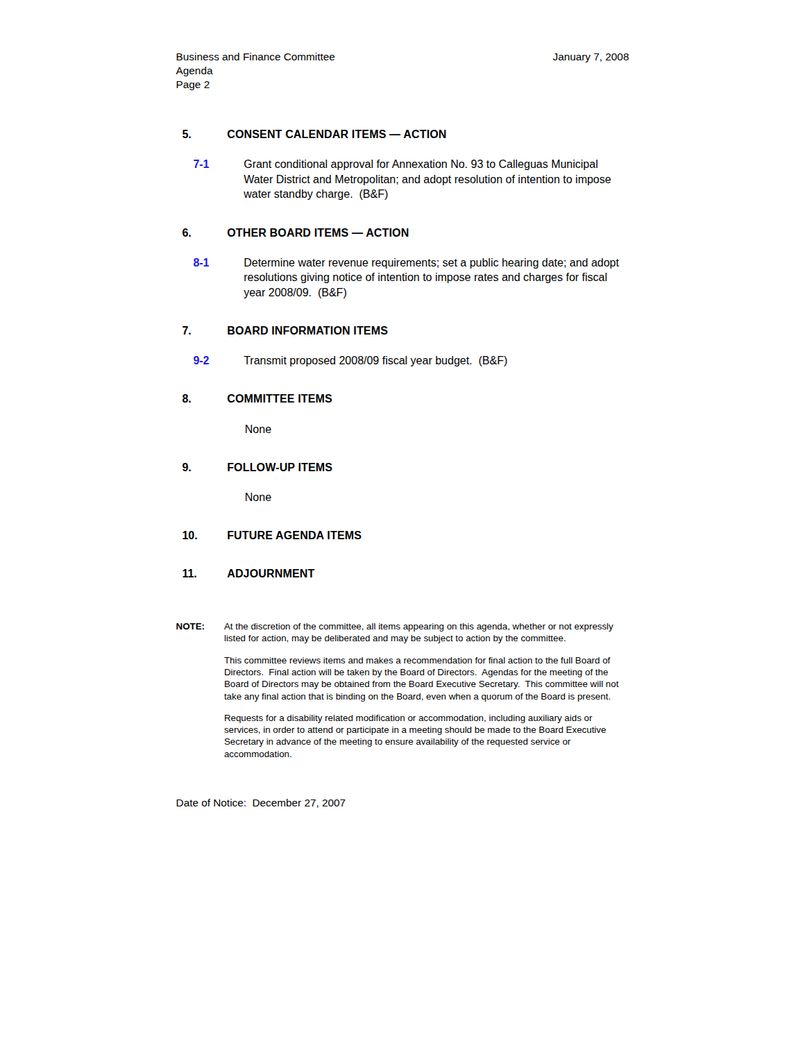Business and Finance Committee
Agenda
Page 2
January 7, 2008
5.
CONSENT CALENDAR ITEMS — ACTION
7-1
Grant conditional approval for Annexation No. 93 to Calleguas Municipal Water District and Metropolitan; and adopt resolution of intention to impose water standby charge. (B&F)
6.
OTHER BOARD ITEMS — ACTION
8-1
Determine water revenue requirements; set a public hearing date; and adopt resolutions giving notice of intention to impose rates and charges for fiscal year 2008/09. (B&F)
7.
BOARD INFORMATION ITEMS
9-2
Transmit proposed 2008/09 fiscal year budget. (B&F)
8.
COMMITTEE ITEMS
None
9.
FOLLOW-UP ITEMS
None
10.
FUTURE AGENDA ITEMS
11.
ADJOURNMENT
NOTE:
At the discretion of the committee, all items appearing on this agenda, whether or not expressly listed for action, may be deliberated and may be subject to action by the committee.
This committee reviews items and makes a recommendation for final action to the full Board of Directors. Final action will be taken by the Board of Directors. Agendas for the meeting of the Board of Directors may be obtained from the Board Executive Secretary. This committee will not take any final action that is binding on the Board, even when a quorum of the Board is present.
Requests for a disability related modification or accommodation, including auxiliary aids or services, in order to attend or participate in a meeting should be made to the Board Executive Secretary in advance of the meeting to ensure availability of the requested service or accommodation.
Date of Notice: December 27, 2007